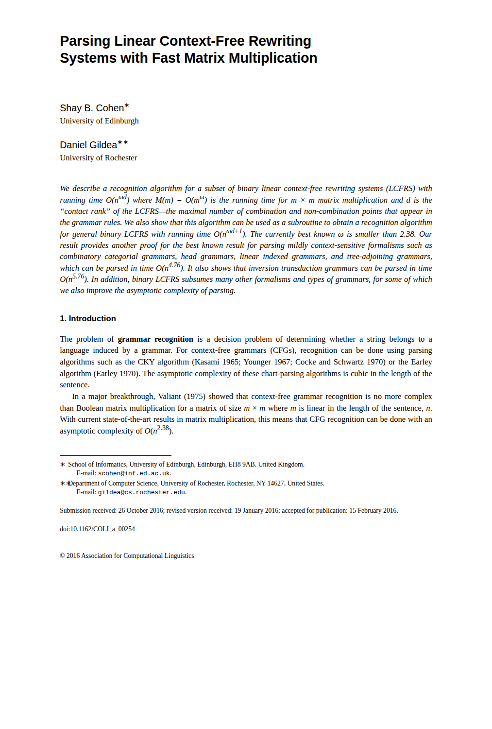Parsing Linear Context-Free Rewriting
Systems with Fast Matrix Multiplication
Shay B. Cohen∗
University of Edinburgh
Daniel Gildea∗∗
University of Rochester
We describe a recognition algorithm for a subset of binary linear context-free rewriting systems (LCFRS) with running time O(nωd) where M(m) = O(mω) is the running time for m × m matrix multiplication and d is the “contact rank” of the LCFRS—the maximal number of combination and non-combination points that appear in the grammar rules. We also show that this algorithm can be used as a subroutine to obtain a recognition algorithm for general binary LCFRS with running time O(nωd+1). The currently best known ω is smaller than 2.38. Our result provides another proof for the best known result for parsing mildly context-sensitive formalisms such as combinatory categorial grammars, head grammars, linear indexed grammars, and tree-adjoining grammars, which can be parsed in time O(n4.76). It also shows that inversion transduction grammars can be parsed in time O(n5.76). In addition, binary LCFRS subsumes many other formalisms and types of grammars, for some of which we also improve the asymptotic complexity of parsing.
1. Introduction
The problem of grammar recognition is a decision problem of determining whether a string belongs to a language induced by a grammar. For context-free grammars (CFGs), recognition can be done using parsing algorithms such as the CKY algorithm (Kasami 1965; Younger 1967; Cocke and Schwartz 1970) or the Earley algorithm (Earley 1970). The asymptotic complexity of these chart-parsing algorithms is cubic in the length of the sentence.
In a major breakthrough, Valiant (1975) showed that context-free grammar recognition is no more complex than Boolean matrix multiplication for a matrix of size m × m where m is linear in the length of the sentence, n. With current state-of-the-art results in matrix multiplication, this means that CFG recognition can be done with an asymptotic complexity of O(n2.38).
∗School of Informatics, University of Edinburgh, Edinburgh, EH8 9AB, United Kingdom. E-mail: scohen@inf.ed.ac.uk.
∗∗Department of Computer Science, University of Rochester, Rochester, NY 14627, United States. E-mail: gildea@cs.rochester.edu.
Submission received: 26 October 2016; revised version received: 19 January 2016; accepted for publication: 15 February 2016.
doi:10.1162/COLI_a_00254
© 2016 Association for Computational Linguistics